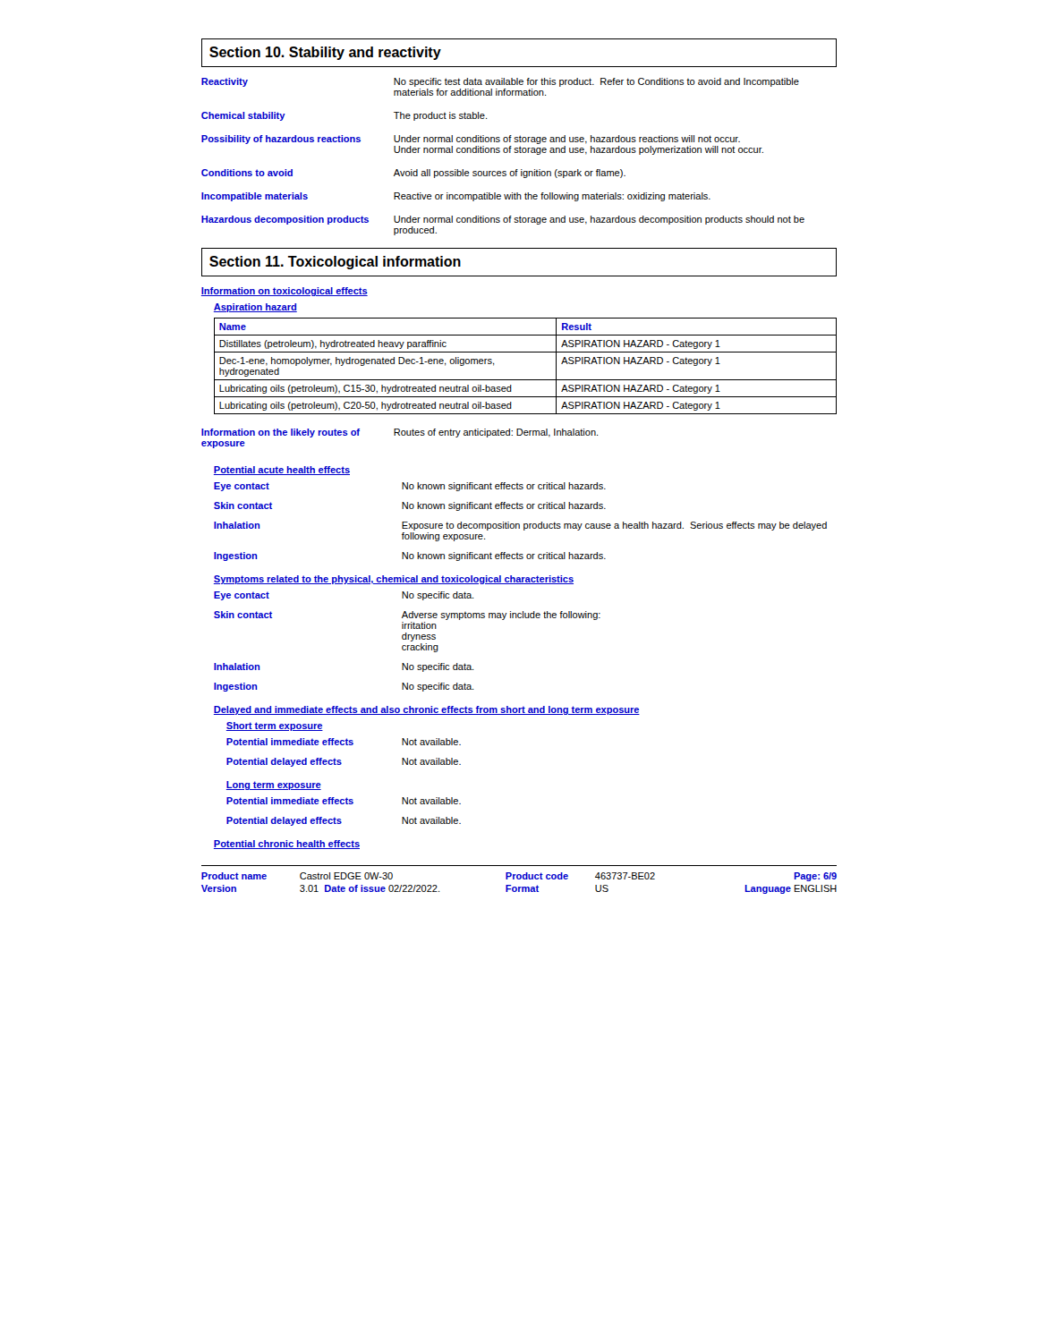Section 10. Stability and reactivity
| Reactivity | No specific test data available for this product. Refer to Conditions to avoid and Incompatible materials for additional information. |
| Chemical stability | The product is stable. |
| Possibility of hazardous reactions | Under normal conditions of storage and use, hazardous reactions will not occur. Under normal conditions of storage and use, hazardous polymerization will not occur. |
| Conditions to avoid | Avoid all possible sources of ignition (spark or flame). |
| Incompatible materials | Reactive or incompatible with the following materials: oxidizing materials. |
| Hazardous decomposition products | Under normal conditions of storage and use, hazardous decomposition products should not be produced. |
Section 11. Toxicological information
Information on toxicological effects
Aspiration hazard
| Name | Result |
| --- | --- |
| Distillates (petroleum), hydrotreated heavy paraffinic | ASPIRATION HAZARD - Category 1 |
| Dec-1-ene, homopolymer, hydrogenated Dec-1-ene, oligomers, hydrogenated | ASPIRATION HAZARD - Category 1 |
| Lubricating oils (petroleum), C15-30, hydrotreated neutral oil-based | ASPIRATION HAZARD - Category 1 |
| Lubricating oils (petroleum), C20-50, hydrotreated neutral oil-based | ASPIRATION HAZARD - Category 1 |
| Information on the likely routes of exposure | Routes of entry anticipated: Dermal, Inhalation. |
Potential acute health effects
| Eye contact | No known significant effects or critical hazards. |
| Skin contact | No known significant effects or critical hazards. |
| Inhalation | Exposure to decomposition products may cause a health hazard. Serious effects may be delayed following exposure. |
| Ingestion | No known significant effects or critical hazards. |
Symptoms related to the physical, chemical and toxicological characteristics
| Eye contact | No specific data. |
| Skin contact | Adverse symptoms may include the following: irritation dryness cracking |
| Inhalation | No specific data. |
| Ingestion | No specific data. |
Delayed and immediate effects and also chronic effects from short and long term exposure
Short term exposure
| Potential immediate effects | Not available. |
| Potential delayed effects | Not available. |
Long term exposure
| Potential immediate effects | Not available. |
| Potential delayed effects | Not available. |
Potential chronic health effects
| Product name | Castrol EDGE 0W-30 | Product code | 463737-BE02 | Page: 6/9 |
| Version | 3.01 Date of issue 02/22/2022. | Format | US | Language ENGLISH |